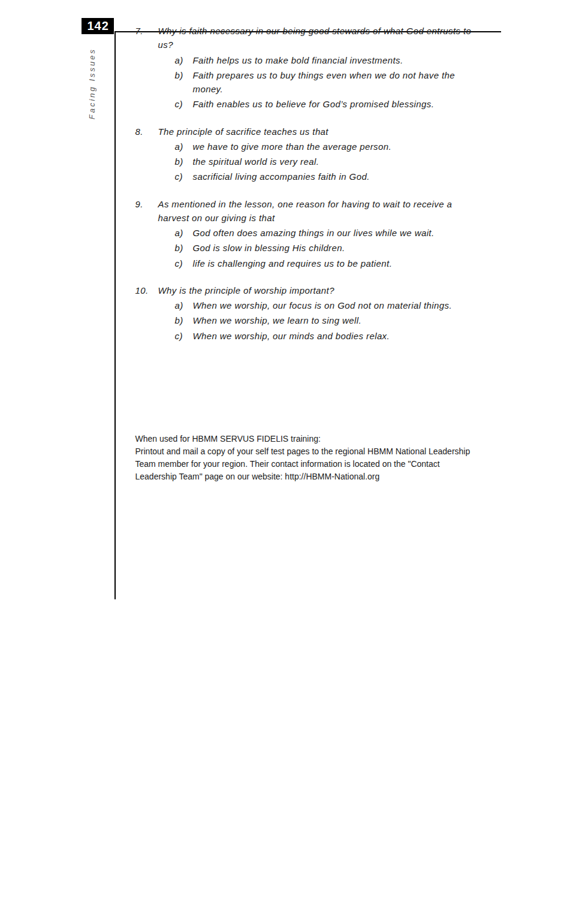142
Facing Issues
7. Why is faith necessary in our being good stewards of what God entrusts to us?
a) Faith helps us to make bold financial investments.
b) Faith prepares us to buy things even when we do not have the money.
c) Faith enables us to believe for God’s promised blessings.
8. The principle of sacrifice teaches us that
a) we have to give more than the average person.
b) the spiritual world is very real.
c) sacrificial living accompanies faith in God.
9. As mentioned in the lesson, one reason for having to wait to receive a harvest on our giving is that
a) God often does amazing things in our lives while we wait.
b) God is slow in blessing His children.
c) life is challenging and requires us to be patient.
10. Why is the principle of worship important?
a) When we worship, our focus is on God not on material things.
b) When we worship, we learn to sing well.
c) When we worship, our minds and bodies relax.
When used for HBMM SERVUS FIDELIS training:
Printout and mail a copy of your self test pages to the regional HBMM National Leadership Team member for your region. Their contact information is located on the "Contact Leadership Team" page on our website: http://HBMM-National.org